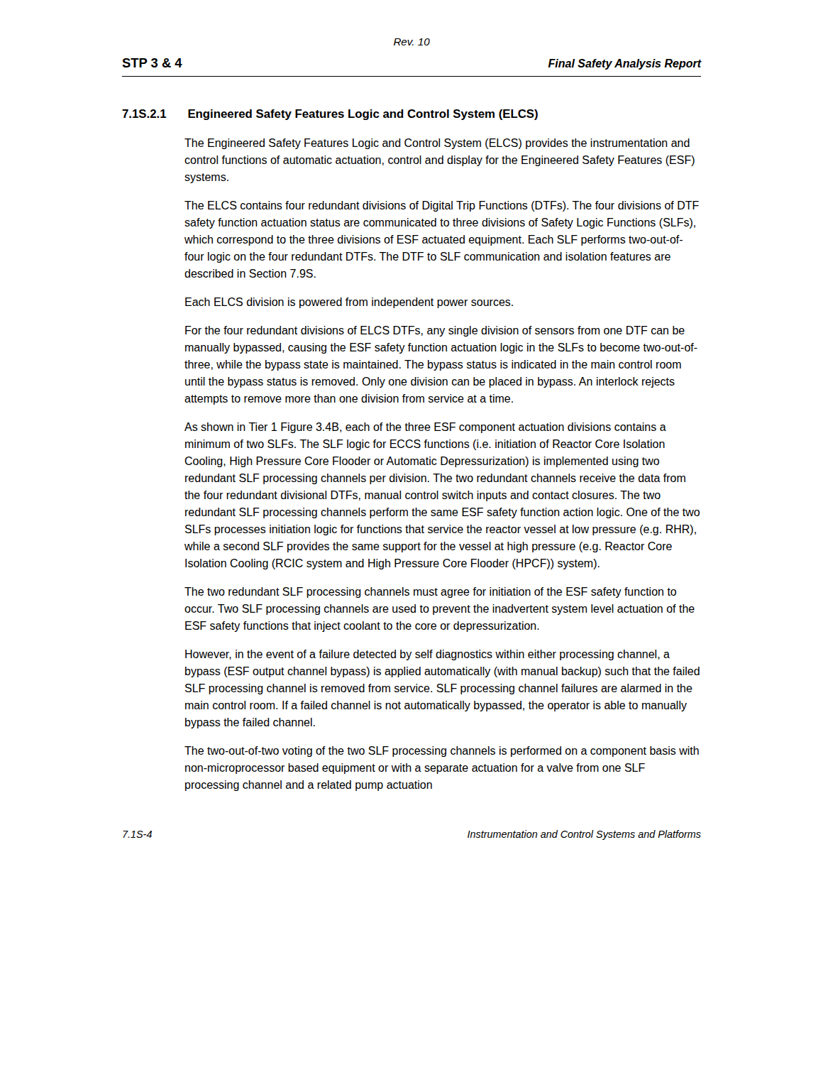Rev. 10
STP 3 & 4
Final Safety Analysis Report
7.1S.2.1 Engineered Safety Features Logic and Control System (ELCS)
The Engineered Safety Features Logic and Control System (ELCS) provides the instrumentation and control functions of automatic actuation, control and display for the Engineered Safety Features (ESF) systems.
The ELCS contains four redundant divisions of Digital Trip Functions (DTFs). The four divisions of DTF safety function actuation status are communicated to three divisions of Safety Logic Functions (SLFs), which correspond to the three divisions of ESF actuated equipment. Each SLF performs two-out-of-four logic on the four redundant DTFs. The DTF to SLF communication and isolation features are described in Section 7.9S.
Each ELCS division is powered from independent power sources.
For the four redundant divisions of ELCS DTFs, any single division of sensors from one DTF can be manually bypassed, causing the ESF safety function actuation logic in the SLFs to become two-out-of-three, while the bypass state is maintained. The bypass status is indicated in the main control room until the bypass status is removed. Only one division can be placed in bypass. An interlock rejects attempts to remove more than one division from service at a time.
As shown in Tier 1 Figure 3.4B, each of the three ESF component actuation divisions contains a minimum of two SLFs. The SLF logic for ECCS functions (i.e. initiation of Reactor Core Isolation Cooling, High Pressure Core Flooder or Automatic Depressurization) is implemented using two redundant SLF processing channels per division. The two redundant channels receive the data from the four redundant divisional DTFs, manual control switch inputs and contact closures. The two redundant SLF processing channels perform the same ESF safety function action logic. One of the two SLFs processes initiation logic for functions that service the reactor vessel at low pressure (e.g. RHR), while a second SLF provides the same support for the vessel at high pressure (e.g. Reactor Core Isolation Cooling (RCIC system and High Pressure Core Flooder (HPCF)) system).
The two redundant SLF processing channels must agree for initiation of the ESF safety function to occur. Two SLF processing channels are used to prevent the inadvertent system level actuation of the ESF safety functions that inject coolant to the core or depressurization.
However, in the event of a failure detected by self diagnostics within either processing channel, a bypass (ESF output channel bypass) is applied automatically (with manual backup) such that the failed SLF processing channel is removed from service. SLF processing channel failures are alarmed in the main control room. If a failed channel is not automatically bypassed, the operator is able to manually bypass the failed channel.
The two-out-of-two voting of the two SLF processing channels is performed on a component basis with non-microprocessor based equipment or with a separate actuation for a valve from one SLF processing channel and a related pump actuation
7.1S-4
Instrumentation and Control Systems and Platforms